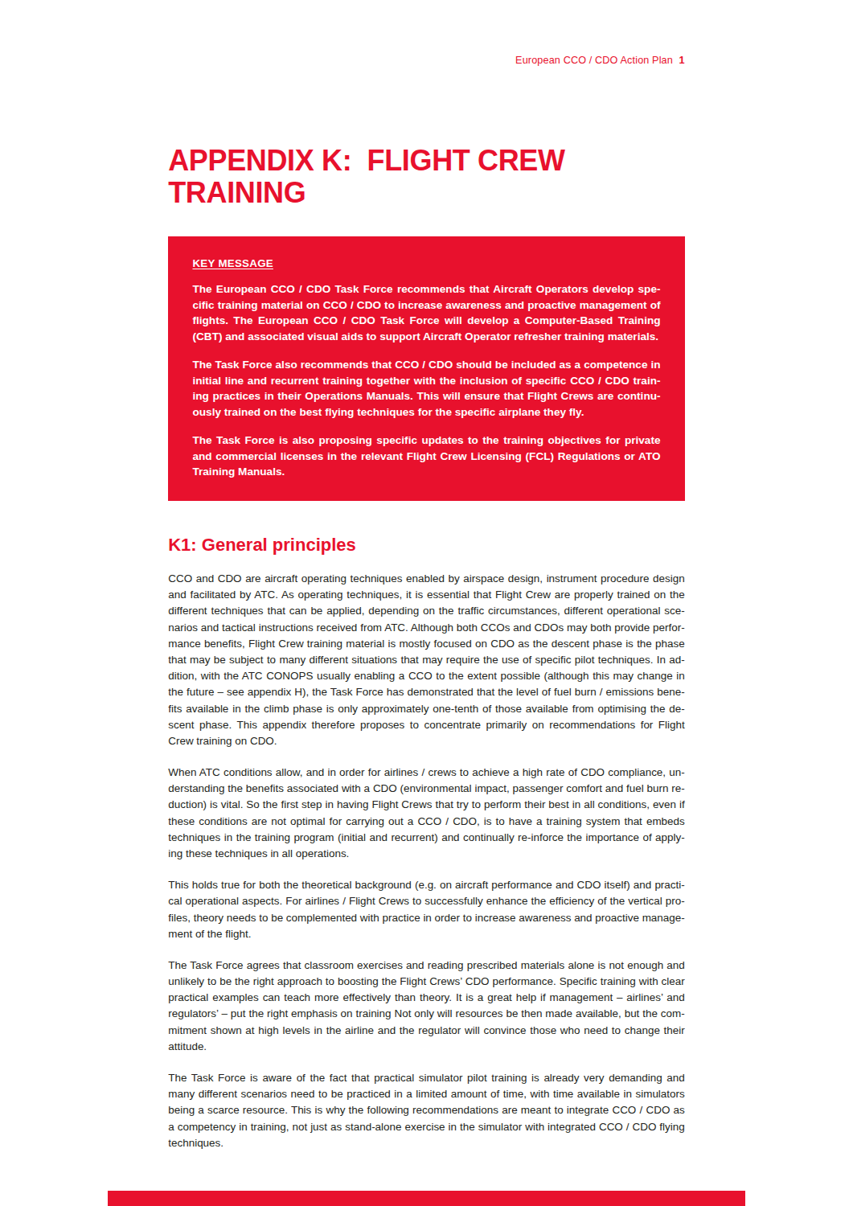European CCO / CDO Action Plan 1
APPENDIX K: FLIGHT CREW TRAINING
KEY MESSAGE
The European CCO / CDO Task Force recommends that Aircraft Operators develop specific training material on CCO / CDO to increase awareness and proactive management of flights. The European CCO / CDO Task Force will develop a Computer-Based Training (CBT) and associated visual aids to support Aircraft Operator refresher training materials.
The Task Force also recommends that CCO / CDO should be included as a competence in initial line and recurrent training together with the inclusion of specific CCO / CDO training practices in their Operations Manuals. This will ensure that Flight Crews are continuously trained on the best flying techniques for the specific airplane they fly.
The Task Force is also proposing specific updates to the training objectives for private and commercial licenses in the relevant Flight Crew Licensing (FCL) Regulations or ATO Training Manuals.
K1: General principles
CCO and CDO are aircraft operating techniques enabled by airspace design, instrument procedure design and facilitated by ATC. As operating techniques, it is essential that Flight Crew are properly trained on the different techniques that can be applied, depending on the traffic circumstances, different operational scenarios and tactical instructions received from ATC. Although both CCOs and CDOs may both provide performance benefits, Flight Crew training material is mostly focused on CDO as the descent phase is the phase that may be subject to many different situations that may require the use of specific pilot techniques. In addition, with the ATC CONOPS usually enabling a CCO to the extent possible (although this may change in the future – see appendix H), the Task Force has demonstrated that the level of fuel burn / emissions benefits available in the climb phase is only approximately one-tenth of those available from optimising the descent phase. This appendix therefore proposes to concentrate primarily on recommendations for Flight Crew training on CDO.
When ATC conditions allow, and in order for airlines / crews to achieve a high rate of CDO compliance, understanding the benefits associated with a CDO (environmental impact, passenger comfort and fuel burn reduction) is vital. So the first step in having Flight Crews that try to perform their best in all conditions, even if these conditions are not optimal for carrying out a CCO / CDO, is to have a training system that embeds techniques in the training program (initial and recurrent) and continually re-inforce the importance of applying these techniques in all operations.
This holds true for both the theoretical background (e.g. on aircraft performance and CDO itself) and practical operational aspects. For airlines / Flight Crews to successfully enhance the efficiency of the vertical profiles, theory needs to be complemented with practice in order to increase awareness and proactive management of the flight.
The Task Force agrees that classroom exercises and reading prescribed materials alone is not enough and unlikely to be the right approach to boosting the Flight Crews’ CDO performance. Specific training with clear practical examples can teach more effectively than theory. It is a great help if management – airlines’ and regulators’ – put the right emphasis on training Not only will resources be then made available, but the commitment shown at high levels in the airline and the regulator will convince those who need to change their attitude.
The Task Force is aware of the fact that practical simulator pilot training is already very demanding and many different scenarios need to be practiced in a limited amount of time, with time available in simulators being a scarce resource. This is why the following recommendations are meant to integrate CCO / CDO as a competency in training, not just as stand-alone exercise in the simulator with integrated CCO / CDO flying techniques.